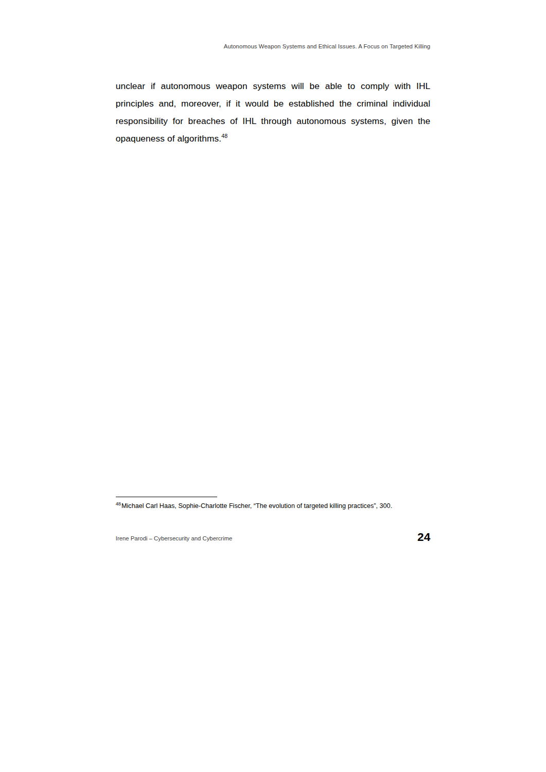Autonomous Weapon Systems and Ethical Issues. A Focus on Targeted Killing
unclear if autonomous weapon systems will be able to comply with IHL principles and, moreover, if it would be established the criminal individual responsibility for breaches of IHL through autonomous systems, given the opaqueness of algorithms.48
48Michael Carl Haas, Sophie-Charlotte Fischer, “The evolution of targeted killing practices”, 300.
Irene Parodi – Cybersecurity and Cybercrime
24